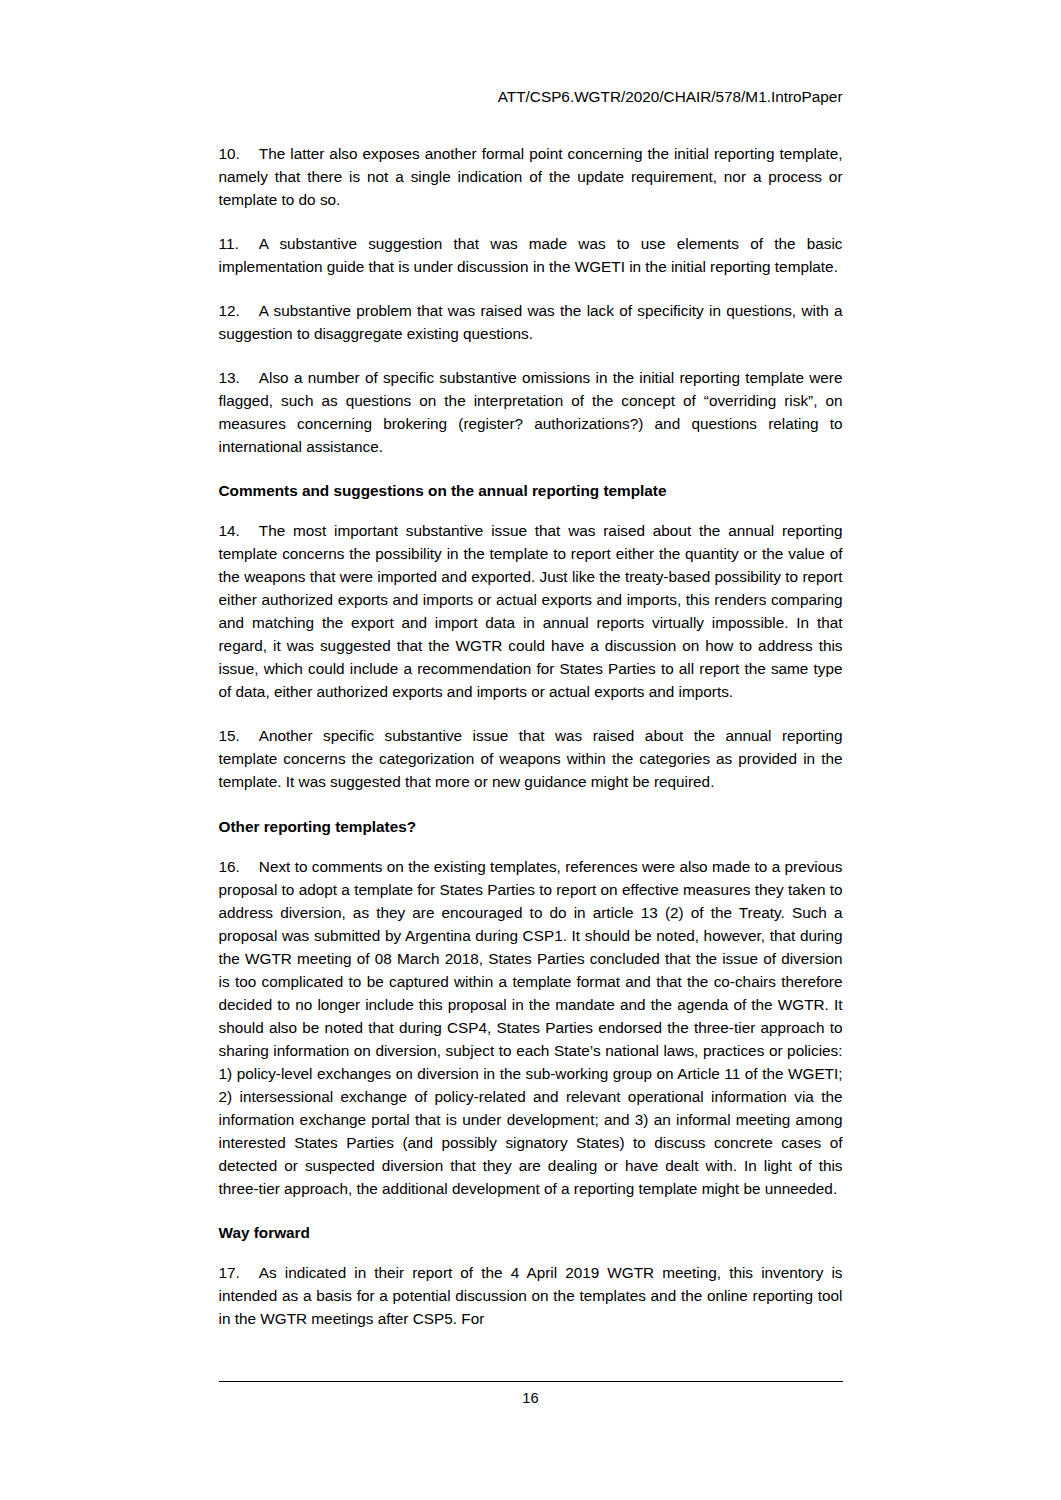ATT/CSP6.WGTR/2020/CHAIR/578/M1.IntroPaper
10. The latter also exposes another formal point concerning the initial reporting template, namely that there is not a single indication of the update requirement, nor a process or template to do so.
11. A substantive suggestion that was made was to use elements of the basic implementation guide that is under discussion in the WGETI in the initial reporting template.
12. A substantive problem that was raised was the lack of specificity in questions, with a suggestion to disaggregate existing questions.
13. Also a number of specific substantive omissions in the initial reporting template were flagged, such as questions on the interpretation of the concept of “overriding risk”, on measures concerning brokering (register? authorizations?) and questions relating to international assistance.
Comments and suggestions on the annual reporting template
14. The most important substantive issue that was raised about the annual reporting template concerns the possibility in the template to report either the quantity or the value of the weapons that were imported and exported. Just like the treaty-based possibility to report either authorized exports and imports or actual exports and imports, this renders comparing and matching the export and import data in annual reports virtually impossible. In that regard, it was suggested that the WGTR could have a discussion on how to address this issue, which could include a recommendation for States Parties to all report the same type of data, either authorized exports and imports or actual exports and imports.
15. Another specific substantive issue that was raised about the annual reporting template concerns the categorization of weapons within the categories as provided in the template. It was suggested that more or new guidance might be required.
Other reporting templates?
16. Next to comments on the existing templates, references were also made to a previous proposal to adopt a template for States Parties to report on effective measures they taken to address diversion, as they are encouraged to do in article 13 (2) of the Treaty. Such a proposal was submitted by Argentina during CSP1. It should be noted, however, that during the WGTR meeting of 08 March 2018, States Parties concluded that the issue of diversion is too complicated to be captured within a template format and that the co-chairs therefore decided to no longer include this proposal in the mandate and the agenda of the WGTR. It should also be noted that during CSP4, States Parties endorsed the three-tier approach to sharing information on diversion, subject to each State’s national laws, practices or policies: 1) policy-level exchanges on diversion in the sub-working group on Article 11 of the WGETI; 2) intersessional exchange of policy-related and relevant operational information via the information exchange portal that is under development; and 3) an informal meeting among interested States Parties (and possibly signatory States) to discuss concrete cases of detected or suspected diversion that they are dealing or have dealt with. In light of this three-tier approach, the additional development of a reporting template might be unneeded.
Way forward
17. As indicated in their report of the 4 April 2019 WGTR meeting, this inventory is intended as a basis for a potential discussion on the templates and the online reporting tool in the WGTR meetings after CSP5. For
16